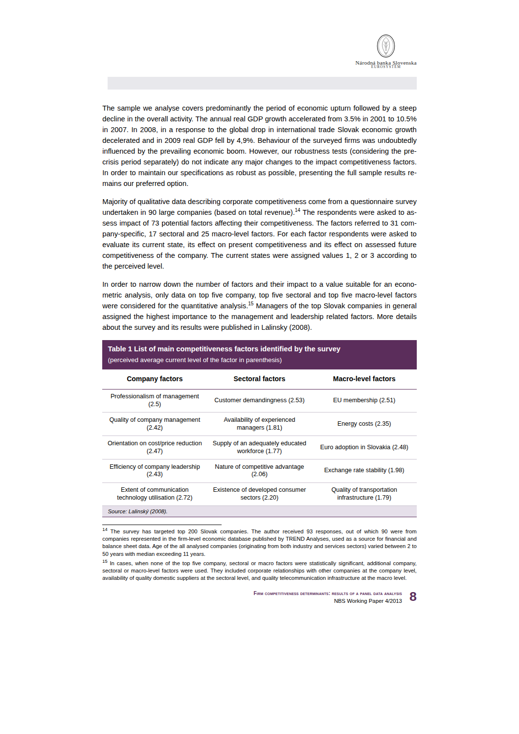Národná banka Slovenska
EUROSYSTÉM
The sample we analyse covers predominantly the period of economic upturn followed by a steep decline in the overall activity. The annual real GDP growth accelerated from 3.5% in 2001 to 10.5% in 2007. In 2008, in a response to the global drop in international trade Slovak economic growth decelerated and in 2009 real GDP fell by 4,9%. Behaviour of the surveyed firms was undoubtedly influenced by the prevailing economic boom. However, our robustness tests (considering the pre-crisis period separately) do not indicate any major changes to the impact competitiveness factors. In order to maintain our specifications as robust as possible, presenting the full sample results remains our preferred option.
Majority of qualitative data describing corporate competitiveness come from a questionnaire survey undertaken in 90 large companies (based on total revenue).14 The respondents were asked to assess impact of 73 potential factors affecting their competitiveness. The factors referred to 31 company-specific, 17 sectoral and 25 macro-level factors. For each factor respondents were asked to evaluate its current state, its effect on present competitiveness and its effect on assessed future competitiveness of the company. The current states were assigned values 1, 2 or 3 according to the perceived level.
In order to narrow down the number of factors and their impact to a value suitable for an econometric analysis, only data on top five company, top five sectoral and top five macro-level factors were considered for the quantitative analysis.15 Managers of the top Slovak companies in general assigned the highest importance to the management and leadership related factors. More details about the survey and its results were published in Lalinsky (2008).
Table 1 List of main competitiveness factors identified by the survey
(perceived average current level of the factor in parenthesis)
| Company factors | Sectoral factors | Macro-level factors |
| --- | --- | --- |
| Professionalism of management (2.5) | Customer demandingness (2.53) | EU membership (2.51) |
| Quality of company management (2.42) | Availability of experienced managers (1.81) | Energy costs (2.35) |
| Orientation on cost/price reduction (2.47) | Supply of an adequately educated workforce (1.77) | Euro adoption in Slovakia (2.48) |
| Efficiency of company leadership (2.43) | Nature of competitive advantage (2.06) | Exchange rate stability (1.98) |
| Extent of communication technology utilisation (2.72) | Existence of developed consumer sectors (2.20) | Quality of transportation infrastructure (1.79) |
| Source: Lalinský (2008). |
14 The survey has targeted top 200 Slovak companies. The author received 93 responses, out of which 90 were from companies represented in the firm-level economic database published by TREND Analyses, used as a source for financial and balance sheet data. Age of the all analysed companies (originating from both industry and services sectors) varied between 2 to 50 years with median exceeding 11 years.
15 In cases, when none of the top five company, sectoral or macro factors were statistically significant, additional company, sectoral or macro-level factors were used. They included corporate relationships with other companies at the company level, availability of quality domestic suppliers at the sectoral level, and quality telecommunication infrastructure at the macro level.
Firm competitiveness determinants: results of a panel data analysis
NBS Working Paper 4/2013
8